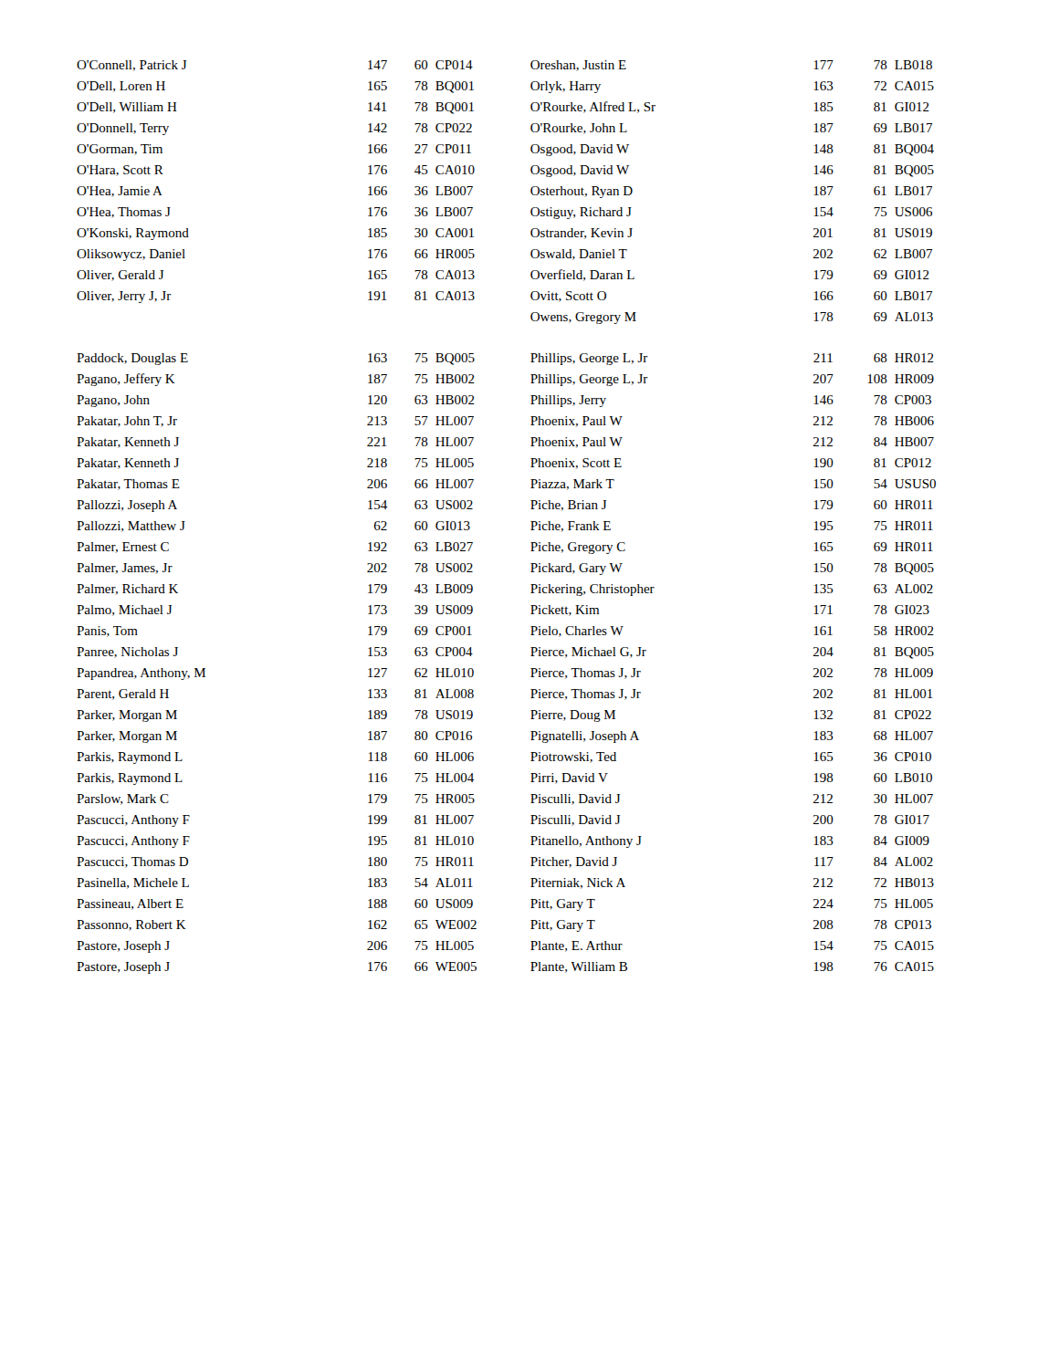| O'Connell, Patrick J | 147 | 60 | CP014 | Oreshan, Justin E | 177 | 78 | LB018 |
| O'Dell, Loren H | 165 | 78 | BQ001 | Orlyk, Harry | 163 | 72 | CA015 |
| O'Dell, William H | 141 | 78 | BQ001 | O'Rourke, Alfred L, Sr | 185 | 81 | GI012 |
| O'Donnell, Terry | 142 | 78 | CP022 | O'Rourke, John L | 187 | 69 | LB017 |
| O'Gorman, Tim | 166 | 27 | CP011 | Osgood, David W | 148 | 81 | BQ004 |
| O'Hara, Scott R | 176 | 45 | CA010 | Osgood, David W | 146 | 81 | BQ005 |
| O'Hea, Jamie A | 166 | 36 | LB007 | Osterhout, Ryan D | 187 | 61 | LB017 |
| O'Hea, Thomas J | 176 | 36 | LB007 | Ostiguy, Richard J | 154 | 75 | US006 |
| O'Konski, Raymond | 185 | 30 | CA001 | Ostrander, Kevin J | 201 | 81 | US019 |
| Oliksowycz, Daniel | 176 | 66 | HR005 | Oswald, Daniel T | 202 | 62 | LB007 |
| Oliver, Gerald J | 165 | 78 | CA013 | Overfield, Daran L | 179 | 69 | GI012 |
| Oliver, Jerry J, Jr | 191 | 81 | CA013 | Ovitt, Scott O | 166 | 60 | LB017 |
| | | | | Owens, Gregory M | 178 | 69 | AL013 |
| Paddock, Douglas E | 163 | 75 | BQ005 | Phillips, George L, Jr | 211 | 68 | HR012 |
| Pagano, Jeffery K | 187 | 75 | HB002 | Phillips, George L, Jr | 207 | 108 | HR009 |
| Pagano, John | 120 | 63 | HB002 | Phillips, Jerry | 146 | 78 | CP003 |
| Pakatar, John T, Jr | 213 | 57 | HL007 | Phoenix, Paul W | 212 | 78 | HB006 |
| Pakatar, Kenneth J | 221 | 78 | HL007 | Phoenix, Paul W | 212 | 84 | HB007 |
| Pakatar, Kenneth J | 218 | 75 | HL005 | Phoenix, Scott E | 190 | 81 | CP012 |
| Pakatar, Thomas E | 206 | 66 | HL007 | Piazza, Mark T | 150 | 54 | USUS0 |
| Pallozzi, Joseph A | 154 | 63 | US002 | Piche, Brian J | 179 | 60 | HR011 |
| Pallozzi, Matthew J | 62 | 60 | GI013 | Piche, Frank E | 195 | 75 | HR011 |
| Palmer, Ernest C | 192 | 63 | LB027 | Piche, Gregory C | 165 | 69 | HR011 |
| Palmer, James, Jr | 202 | 78 | US002 | Pickard, Gary W | 150 | 78 | BQ005 |
| Palmer, Richard K | 179 | 43 | LB009 | Pickering, Christopher | 135 | 63 | AL002 |
| Palmo, Michael J | 173 | 39 | US009 | Pickett, Kim | 171 | 78 | GI023 |
| Panis, Tom | 179 | 69 | CP001 | Pielo, Charles W | 161 | 58 | HR002 |
| Panree, Nicholas J | 153 | 63 | CP004 | Pierce, Michael G, Jr | 204 | 81 | BQ005 |
| Papandrea, Anthony, M | 127 | 62 | HL010 | Pierce, Thomas J, Jr | 202 | 78 | HL009 |
| Parent, Gerald H | 133 | 81 | AL008 | Pierce, Thomas J, Jr | 202 | 81 | HL001 |
| Parker, Morgan M | 189 | 78 | US019 | Pierre, Doug M | 132 | 81 | CP022 |
| Parker, Morgan M | 187 | 80 | CP016 | Pignatelli, Joseph A | 183 | 68 | HL007 |
| Parkis, Raymond L | 118 | 60 | HL006 | Piotrowski, Ted | 165 | 36 | CP010 |
| Parkis, Raymond L | 116 | 75 | HL004 | Pirri, David V | 198 | 60 | LB010 |
| Parslow, Mark C | 179 | 75 | HR005 | Pisculli, David J | 212 | 30 | HL007 |
| Pascucci, Anthony F | 199 | 81 | HL007 | Pisculli, David J | 200 | 78 | GI017 |
| Pascucci, Anthony F | 195 | 81 | HL010 | Pitanello, Anthony J | 183 | 84 | GI009 |
| Pascucci, Thomas D | 180 | 75 | HR011 | Pitcher, David J | 117 | 84 | AL002 |
| Pasinella, Michele L | 183 | 54 | AL011 | Piterniak, Nick A | 212 | 72 | HB013 |
| Passineau, Albert E | 188 | 60 | US009 | Pitt, Gary T | 224 | 75 | HL005 |
| Passonno, Robert K | 162 | 65 | WE002 | Pitt, Gary T | 208 | 78 | CP013 |
| Pastore, Joseph J | 206 | 75 | HL005 | Plante, E. Arthur | 154 | 75 | CA015 |
| Pastore, Joseph J | 176 | 66 | WE005 | Plante, William B | 198 | 76 | CA015 |